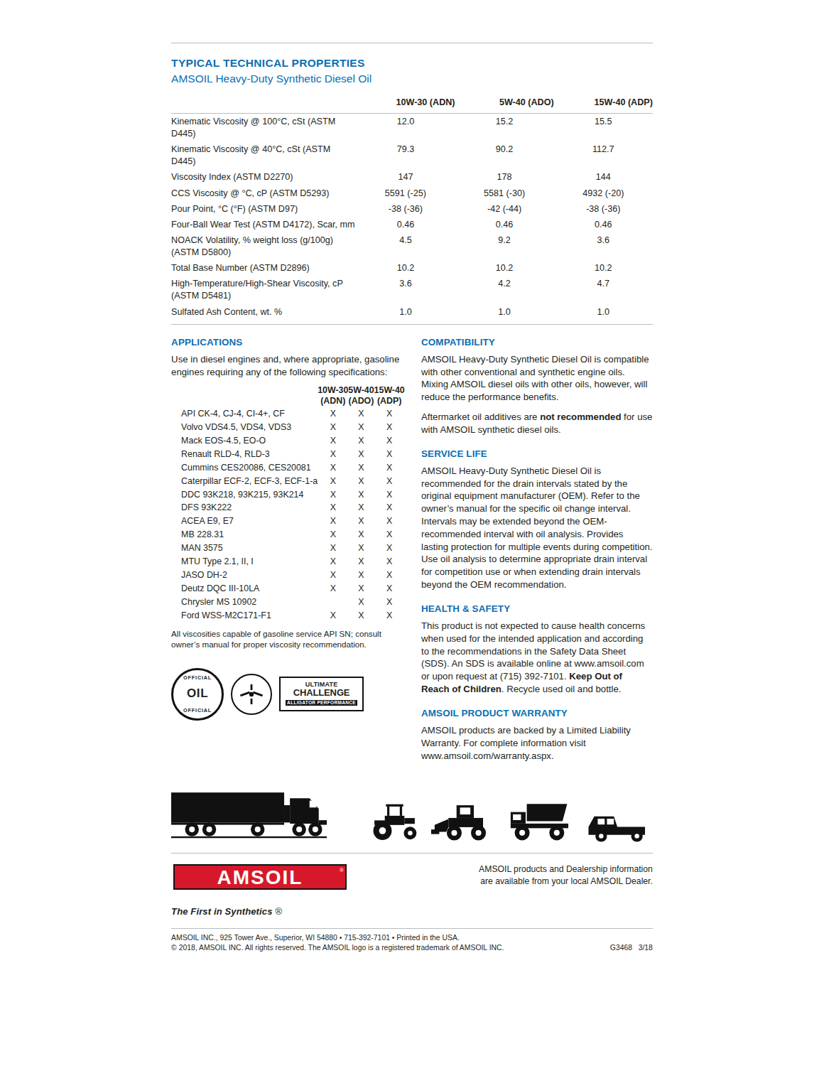Typical Technical Properties
AMSOIL Heavy-Duty Synthetic Diesel Oil
| | 10W-30 (ADN) | 5W-40 (ADO) | 15W-40 (ADP) |
| --- | --- | --- | --- |
| Kinematic Viscosity @ 100°C, cSt (ASTM D445) | 12.0 | 15.2 | 15.5 |
| Kinematic Viscosity @ 40°C, cSt (ASTM D445) | 79.3 | 90.2 | 112.7 |
| Viscosity Index (ASTM D2270) | 147 | 178 | 144 |
| CCS Viscosity @ °C, cP (ASTM D5293) | 5591 (-25) | 5581 (-30) | 4932 (-20) |
| Pour Point, °C (°F) (ASTM D97) | -38 (-36) | -42 (-44) | -38 (-36) |
| Four-Ball Wear Test (ASTM D4172), Scar, mm | 0.46 | 0.46 | 0.46 |
| NOACK Volatility, % weight loss (g/100g) (ASTM D5800) | 4.5 | 9.2 | 3.6 |
| Total Base Number (ASTM D2896) | 10.2 | 10.2 | 10.2 |
| High-Temperature/High-Shear Viscosity, cP (ASTM D5481) | 3.6 | 4.2 | 4.7 |
| Sulfated Ash Content, wt. % | 1.0 | 1.0 | 1.0 |
Applications
Use in diesel engines and, where appropriate, gasoline engines requiring any of the following specifications:
| | 10W-30 (ADN) | 5W-40 (ADO) | 15W-40 (ADP) |
| --- | --- | --- | --- |
| API CK-4, CJ-4, CI-4+, CF | X | X | X |
| Volvo VDS4.5, VDS4, VDS3 | X | X | X |
| Mack EOS-4.5, EO-O | X | X | X |
| Renault RLD-4, RLD-3 | X | X | X |
| Cummins CES20086, CES20081 | X | X | X |
| Caterpillar ECF-2, ECF-3, ECF-1-a | X | X | X |
| DDC 93K218, 93K215, 93K214 | X | X | X |
| DFS 93K222 | X | X | X |
| ACEA E9, E7 | X | X | X |
| MB 228.31 | X | X | X |
| MAN 3575 | X | X | X |
| MTU Type 2.1, II, I | X | X | X |
| JASO DH-2 | X | X | X |
| Deutz DQC III-10LA | X | X | X |
| Chrysler MS 10902 | | X | X |
| Ford WSS-M2C171-F1 | X | X | X |
All viscosities capable of gasoline service API SN; consult owner’s manual for proper viscosity recommendation.
OIL
ULTIMATE
CHALLENGE
ALLIGATOR PERFORMANCE
Compatibility
AMSOIL Heavy-Duty Synthetic Diesel Oil is compatible with other conventional and synthetic engine oils. Mixing AMSOIL diesel oils with other oils, however, will reduce the performance benefits.
Aftermarket oil additives are not recommended for use with AMSOIL synthetic diesel oils.
Service Life
AMSOIL Heavy-Duty Synthetic Diesel Oil is recommended for the drain intervals stated by the original equipment manufacturer (OEM). Refer to the owner’s manual for the specific oil change interval. Intervals may be extended beyond the OEM-recommended interval with oil analysis. Provides lasting protection for multiple events during competition. Use oil analysis to determine appropriate drain interval for competition use or when extending drain intervals beyond the OEM recommendation.
Health & Safety
This product is not expected to cause health concerns when used for the intended application and according to the recommendations in the Safety Data Sheet (SDS). An SDS is available online at www.amsoil.com or upon request at (715) 392-7101. Keep Out of Reach of Children. Recycle used oil and bottle.
AMSOIL Product Warranty
AMSOIL products are backed by a Limited Liability Warranty. For complete information visit www.amsoil.com/warranty.aspx.
AMSOIL ®
The First in Synthetics ®
AMSOIL products and Dealership information
are available from your local AMSOIL Dealer.
AMSOIL INC., 925 Tower Ave., Superior, WI 54880 • 715-392-7101 • Printed in the USA.
© 2018, AMSOIL INC. All rights reserved. The AMSOIL logo is a registered trademark of AMSOIL INC.
G3468 3/18